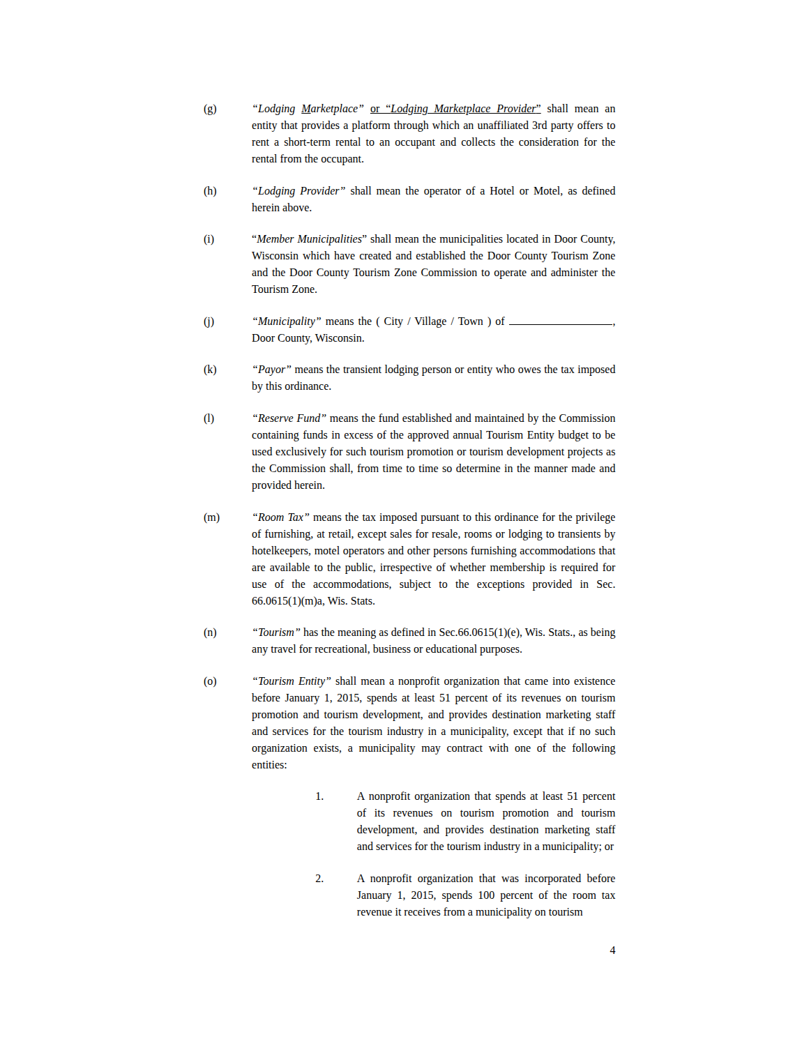(g)
“Lodging Marketplace” or “Lodging Marketplace Provider” shall mean an entity that provides a platform through which an unaffiliated 3rd party offers to rent a short-term rental to an occupant and collects the consideration for the rental from the occupant.
(h)
“Lodging Provider” shall mean the operator of a Hotel or Motel, as defined herein above.
(i)
“Member Municipalities” shall mean the municipalities located in Door County, Wisconsin which have created and established the Door County Tourism Zone and the Door County Tourism Zone Commission to operate and administer the Tourism Zone.
(j)
“Municipality” means the ( City / Village / Town ) of , Door County, Wisconsin.
(k)
“Payor” means the transient lodging person or entity who owes the tax imposed by this ordinance.
(l)
“Reserve Fund” means the fund established and maintained by the Commission containing funds in excess of the approved annual Tourism Entity budget to be used exclusively for such tourism promotion or tourism development projects as the Commission shall, from time to time so determine in the manner made and provided herein.
(m)
“Room Tax” means the tax imposed pursuant to this ordinance for the privilege of furnishing, at retail, except sales for resale, rooms or lodging to transients by hotelkeepers, motel operators and other persons furnishing accommodations that are available to the public, irrespective of whether membership is required for use of the accommodations, subject to the exceptions provided in Sec. 66.0615(1)(m)a, Wis. Stats.
(n)
“Tourism” has the meaning as defined in Sec.66.0615(1)(e), Wis. Stats., as being any travel for recreational, business or educational purposes.
(o)
“Tourism Entity” shall mean a nonprofit organization that came into existence before January 1, 2015, spends at least 51 percent of its revenues on tourism promotion and tourism development, and provides destination marketing staff and services for the tourism industry in a municipality, except that if no such organization exists, a municipality may contract with one of the following entities:
1.
A nonprofit organization that spends at least 51 percent of its revenues on tourism promotion and tourism development, and provides destination marketing staff and services for the tourism industry in a municipality; or
2.
A nonprofit organization that was incorporated before January 1, 2015, spends 100 percent of the room tax revenue it receives from a municipality on tourism
4